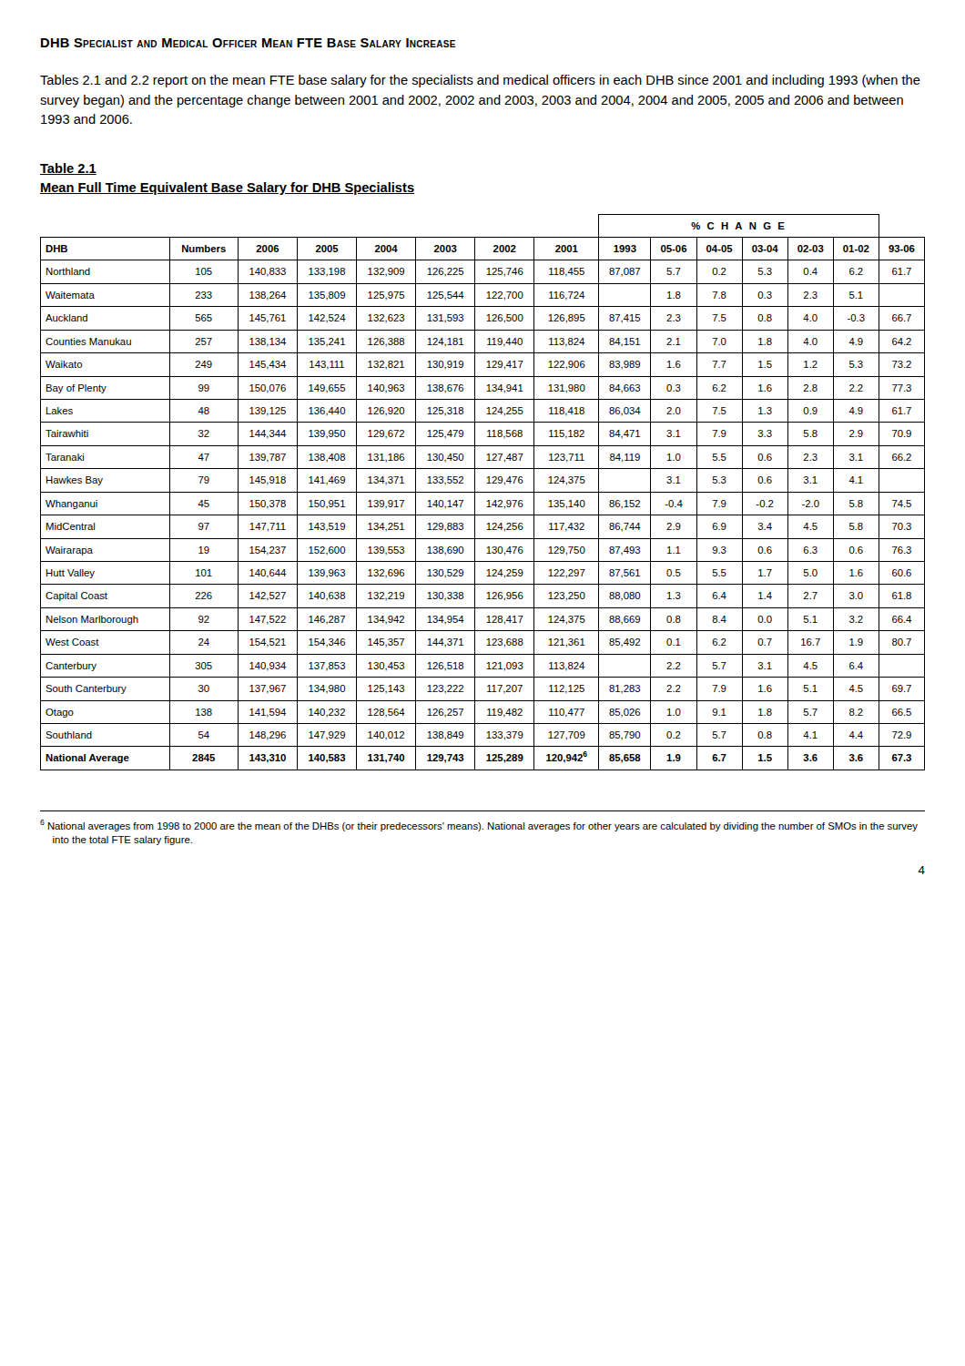DHB Specialist and Medical Officer Mean FTE Base Salary Increase
Tables 2.1 and 2.2 report on the mean FTE base salary for the specialists and medical officers in each DHB since 2001 and including 1993 (when the survey began) and the percentage change between 2001 and 2002, 2002 and 2003, 2003 and 2004, 2004 and 2005, 2005 and 2006 and between 1993 and 2006.
Table 2.1
Mean Full Time Equivalent Base Salary for DHB Specialists
| | % C H A N G E |
| --- | --- |
| DHB | Numbers | 2006 | 2005 | 2004 | 2003 | 2002 | 2001 | 1993 | 05-06 | 04-05 | 03-04 | 02-03 | 01-02 | 93-06 |
| Northland | 105 | 140,833 | 133,198 | 132,909 | 126,225 | 125,746 | 118,455 | 87,087 | 5.7 | 0.2 | 5.3 | 0.4 | 6.2 | 61.7 |
| Waitemata | 233 | 138,264 | 135,809 | 125,975 | 125,544 | 122,700 | 116,724 | | 1.8 | 7.8 | 0.3 | 2.3 | 5.1 | |
| Auckland | 565 | 145,761 | 142,524 | 132,623 | 131,593 | 126,500 | 126,895 | 87,415 | 2.3 | 7.5 | 0.8 | 4.0 | -0.3 | 66.7 |
| Counties Manukau | 257 | 138,134 | 135,241 | 126,388 | 124,181 | 119,440 | 113,824 | 84,151 | 2.1 | 7.0 | 1.8 | 4.0 | 4.9 | 64.2 |
| Waikato | 249 | 145,434 | 143,111 | 132,821 | 130,919 | 129,417 | 122,906 | 83,989 | 1.6 | 7.7 | 1.5 | 1.2 | 5.3 | 73.2 |
| Bay of Plenty | 99 | 150,076 | 149,655 | 140,963 | 138,676 | 134,941 | 131,980 | 84,663 | 0.3 | 6.2 | 1.6 | 2.8 | 2.2 | 77.3 |
| Lakes | 48 | 139,125 | 136,440 | 126,920 | 125,318 | 124,255 | 118,418 | 86,034 | 2.0 | 7.5 | 1.3 | 0.9 | 4.9 | 61.7 |
| Tairawhiti | 32 | 144,344 | 139,950 | 129,672 | 125,479 | 118,568 | 115,182 | 84,471 | 3.1 | 7.9 | 3.3 | 5.8 | 2.9 | 70.9 |
| Taranaki | 47 | 139,787 | 138,408 | 131,186 | 130,450 | 127,487 | 123,711 | 84,119 | 1.0 | 5.5 | 0.6 | 2.3 | 3.1 | 66.2 |
| Hawkes Bay | 79 | 145,918 | 141,469 | 134,371 | 133,552 | 129,476 | 124,375 | | 3.1 | 5.3 | 0.6 | 3.1 | 4.1 | |
| Whanganui | 45 | 150,378 | 150,951 | 139,917 | 140,147 | 142,976 | 135,140 | 86,152 | -0.4 | 7.9 | -0.2 | -2.0 | 5.8 | 74.5 |
| MidCentral | 97 | 147,711 | 143,519 | 134,251 | 129,883 | 124,256 | 117,432 | 86,744 | 2.9 | 6.9 | 3.4 | 4.5 | 5.8 | 70.3 |
| Wairarapa | 19 | 154,237 | 152,600 | 139,553 | 138,690 | 130,476 | 129,750 | 87,493 | 1.1 | 9.3 | 0.6 | 6.3 | 0.6 | 76.3 |
| Hutt Valley | 101 | 140,644 | 139,963 | 132,696 | 130,529 | 124,259 | 122,297 | 87,561 | 0.5 | 5.5 | 1.7 | 5.0 | 1.6 | 60.6 |
| Capital Coast | 226 | 142,527 | 140,638 | 132,219 | 130,338 | 126,956 | 123,250 | 88,080 | 1.3 | 6.4 | 1.4 | 2.7 | 3.0 | 61.8 |
| Nelson Marlborough | 92 | 147,522 | 146,287 | 134,942 | 134,954 | 128,417 | 124,375 | 88,669 | 0.8 | 8.4 | 0.0 | 5.1 | 3.2 | 66.4 |
| West Coast | 24 | 154,521 | 154,346 | 145,357 | 144,371 | 123,688 | 121,361 | 85,492 | 0.1 | 6.2 | 0.7 | 16.7 | 1.9 | 80.7 |
| Canterbury | 305 | 140,934 | 137,853 | 130,453 | 126,518 | 121,093 | 113,824 | | 2.2 | 5.7 | 3.1 | 4.5 | 6.4 | |
| South Canterbury | 30 | 137,967 | 134,980 | 125,143 | 123,222 | 117,207 | 112,125 | 81,283 | 2.2 | 7.9 | 1.6 | 5.1 | 4.5 | 69.7 |
| Otago | 138 | 141,594 | 140,232 | 128,564 | 126,257 | 119,482 | 110,477 | 85,026 | 1.0 | 9.1 | 1.8 | 5.7 | 8.2 | 66.5 |
| Southland | 54 | 148,296 | 147,929 | 140,012 | 138,849 | 133,379 | 127,709 | 85,790 | 0.2 | 5.7 | 0.8 | 4.1 | 4.4 | 72.9 |
| National Average | 2845 | 143,310 | 140,583 | 131,740 | 129,743 | 125,289 | 120,942 6 | 85,658 | 1.9 | 6.7 | 1.5 | 3.6 | 3.6 | 67.3 |
6 National averages from 1998 to 2000 are the mean of the DHBs (or their predecessors' means). National averages for other years are calculated by dividing the number of SMOs in the survey into the total FTE salary figure.
4